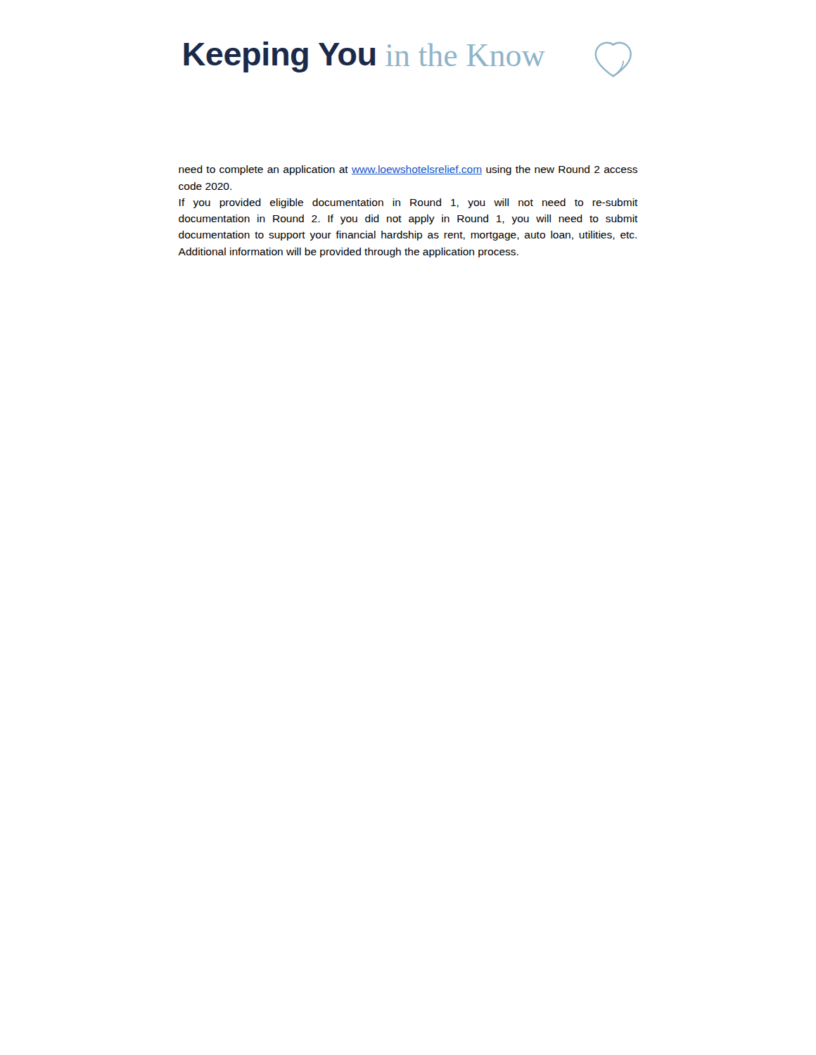Keeping You in the Know
need to complete an application at www.loewshotelsrelief.com using the new Round 2 access code 2020.
If you provided eligible documentation in Round 1, you will not need to re-submit documentation in Round 2. If you did not apply in Round 1, you will need to submit documentation to support your financial hardship as rent, mortgage, auto loan, utilities, etc. Additional information will be provided through the application process.